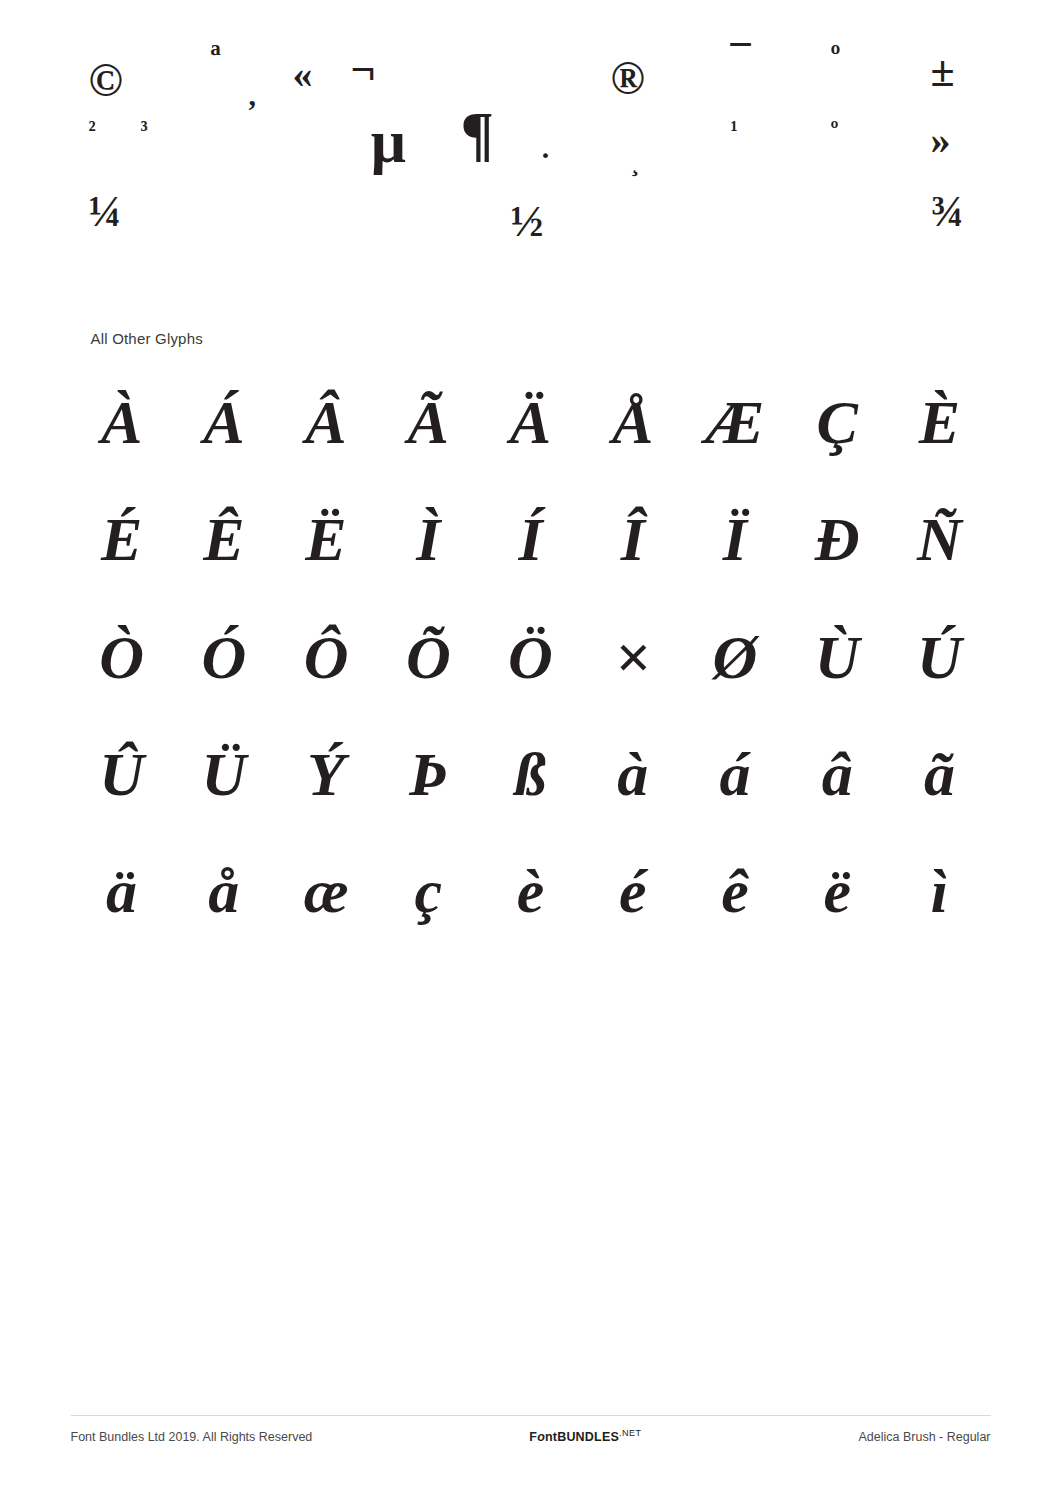© ª , « ¬ ® ¯ º ± ² ³ µ ¶ · ¸ ¹ º » ¼ ½ ¾
All Other Glyphs
ÀÁÂÃÄÅÆÇÈ ÉÊËÌÍÎÏÐÑ ÒÓÔÕÖ×ØÙÚ ÛÜÝÞßàáâã äåæçèéêëì
Font Bundles Ltd 2019. All Rights Reserved
FontBUNDLES.NET
Adelica Brush - Regular